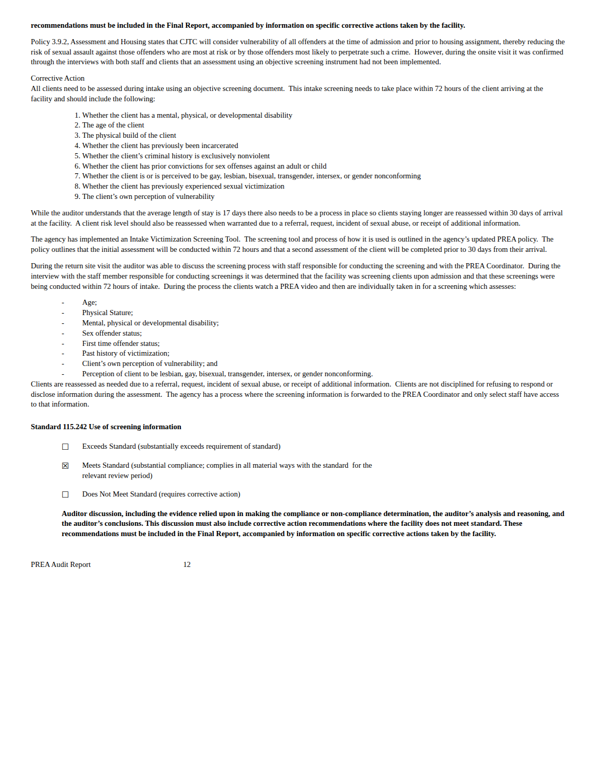recommendations must be included in the Final Report, accompanied by information on specific corrective actions taken by the facility.
Policy 3.9.2, Assessment and Housing states that CJTC will consider vulnerability of all offenders at the time of admission and prior to housing assignment, thereby reducing the risk of sexual assault against those offenders who are most at risk or by those offenders most likely to perpetrate such a crime. However, during the onsite visit it was confirmed through the interviews with both staff and clients that an assessment using an objective screening instrument had not been implemented.
Corrective Action
All clients need to be assessed during intake using an objective screening document. This intake screening needs to take place within 72 hours of the client arriving at the facility and should include the following:
Whether the client has a mental, physical, or developmental disability
The age of the client
The physical build of the client
Whether the client has previously been incarcerated
Whether the client’s criminal history is exclusively nonviolent
Whether the client has prior convictions for sex offenses against an adult or child
Whether the client is or is perceived to be gay, lesbian, bisexual, transgender, intersex, or gender nonconforming
Whether the client has previously experienced sexual victimization
The client’s own perception of vulnerability
While the auditor understands that the average length of stay is 17 days there also needs to be a process in place so clients staying longer are reassessed within 30 days of arrival at the facility. A client risk level should also be reassessed when warranted due to a referral, request, incident of sexual abuse, or receipt of additional information.
The agency has implemented an Intake Victimization Screening Tool. The screening tool and process of how it is used is outlined in the agency’s updated PREA policy. The policy outlines that the initial assessment will be conducted within 72 hours and that a second assessment of the client will be completed prior to 30 days from their arrival.
During the return site visit the auditor was able to discuss the screening process with staff responsible for conducting the screening and with the PREA Coordinator. During the interview with the staff member responsible for conducting screenings it was determined that the facility was screening clients upon admission and that these screenings were being conducted within 72 hours of intake. During the process the clients watch a PREA video and then are individually taken in for a screening which assesses:
Age;
Physical Stature;
Mental, physical or developmental disability;
Sex offender status;
First time offender status;
Past history of victimization;
Client’s own perception of vulnerability; and
Perception of client to be lesbian, gay, bisexual, transgender, intersex, or gender nonconforming.
Clients are reassessed as needed due to a referral, request, incident of sexual abuse, or receipt of additional information. Clients are not disciplined for refusing to respond or disclose information during the assessment. The agency has a process where the screening information is forwarded to the PREA Coordinator and only select staff have access to that information.
Standard 115.242 Use of screening information
☐
Exceeds Standard (substantially exceeds requirement of standard)
☒
Meets Standard (substantial compliance; complies in all material ways with the standard for the
relevant review period)
☐
Does Not Meet Standard (requires corrective action)
Auditor discussion, including the evidence relied upon in making the compliance or non-compliance determination, the auditor’s analysis and reasoning, and the auditor’s conclusions. This discussion must also include corrective action recommendations where the facility does not meet standard. These recommendations must be included in the Final Report, accompanied by information on specific corrective actions taken by the facility.
PREA Audit Report 12